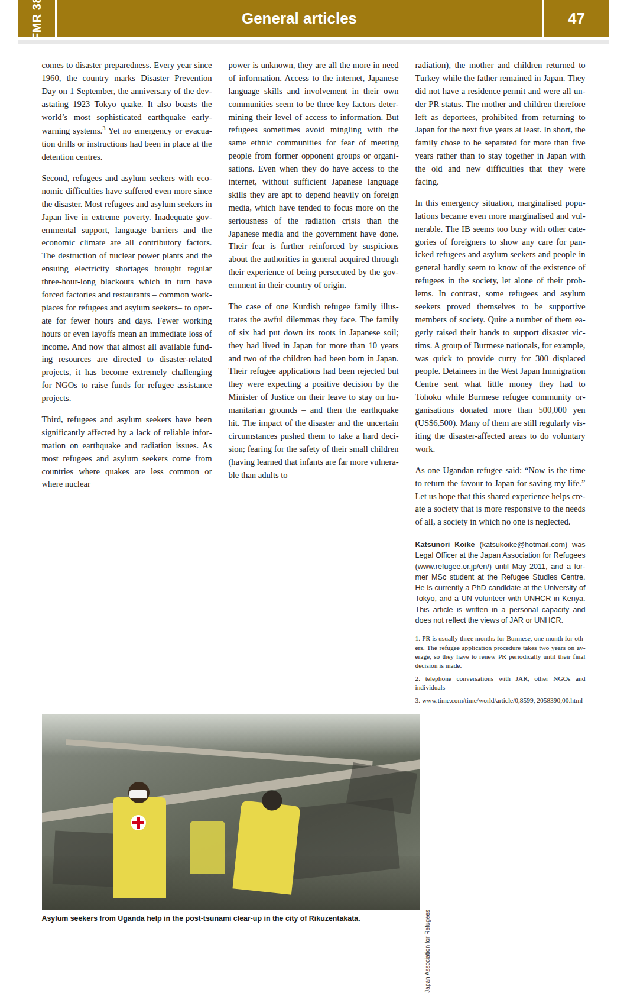FMR 38
General articles
47
comes to disaster preparedness. Every year since 1960, the country marks Disaster Prevention Day on 1 September, the anniversary of the devastating 1923 Tokyo quake. It also boasts the world’s most sophisticated earthquake early-warning systems.3 Yet no emergency or evacuation drills or instructions had been in place at the detention centres.
Second, refugees and asylum seekers with economic difficulties have suffered even more since the disaster. Most refugees and asylum seekers in Japan live in extreme poverty. Inadequate governmental support, language barriers and the economic climate are all contributory factors. The destruction of nuclear power plants and the ensuing electricity shortages brought regular three-hour-long blackouts which in turn have forced factories and restaurants – common workplaces for refugees and asylum seekers– to operate for fewer hours and days. Fewer working hours or even layoffs mean an immediate loss of income. And now that almost all available funding resources are directed to disaster-related projects, it has become extremely challenging for NGOs to raise funds for refugee assistance projects.
Third, refugees and asylum seekers have been significantly affected by a lack of reliable information on earthquake and radiation issues. As most refugees and asylum seekers come from countries where quakes are less common or where nuclear
power is unknown, they are all the more in need of information. Access to the internet, Japanese language skills and involvement in their own communities seem to be three key factors determining their level of access to information. But refugees sometimes avoid mingling with the same ethnic communities for fear of meeting people from former opponent groups or organisations. Even when they do have access to the internet, without sufficient Japanese language skills they are apt to depend heavily on foreign media, which have tended to focus more on the seriousness of the radiation crisis than the Japanese media and the government have done. Their fear is further reinforced by suspicions about the authorities in general acquired through their experience of being persecuted by the government in their country of origin.
The case of one Kurdish refugee family illustrates the awful dilemmas they face. The family of six had put down its roots in Japanese soil; they had lived in Japan for more than 10 years and two of the children had been born in Japan. Their refugee applications had been rejected but they were expecting a positive decision by the Minister of Justice on their leave to stay on humanitarian grounds – and then the earthquake hit. The impact of the disaster and the uncertain circumstances pushed them to take a hard decision; fearing for the safety of their small children (having learned that infants are far more vulnerable than adults to
radiation), the mother and children returned to Turkey while the father remained in Japan. They did not have a residence permit and were all under PR status. The mother and children therefore left as deportees, prohibited from returning to Japan for the next five years at least. In short, the family chose to be separated for more than five years rather than to stay together in Japan with the old and new difficulties that they were facing.
In this emergency situation, marginalised populations became even more marginalised and vulnerable. The IB seems too busy with other categories of foreigners to show any care for panicked refugees and asylum seekers and people in general hardly seem to know of the existence of refugees in the society, let alone of their problems. In contrast, some refugees and asylum seekers proved themselves to be supportive members of society. Quite a number of them eagerly raised their hands to support disaster victims. A group of Burmese nationals, for example, was quick to provide curry for 300 displaced people. Detainees in the West Japan Immigration Centre sent what little money they had to Tohoku while Burmese refugee community organisations donated more than 500,000 yen (US$6,500). Many of them are still regularly visiting the disaster-affected areas to do voluntary work.
As one Ugandan refugee said: “Now is the time to return the favour to Japan for saving my life.” Let us hope that this shared experience helps create a society that is more responsive to the needs of all, a society in which no one is neglected.
Katsunori Koike (katsukoike@hotmail.com) was Legal Officer at the Japan Association for Refugees (www.refugee.or.jp/en/) until May 2011, and a former MSc student at the Refugee Studies Centre. He is currently a PhD candidate at the University of Tokyo, and a UN volunteer with UNHCR in Kenya. This article is written in a personal capacity and does not reflect the views of JAR or UNHCR.
1. PR is usually three months for Burmese, one month for others. The refugee application procedure takes two years on average, so they have to renew PR periodically until their final decision is made.
2. telephone conversations with JAR, other NGOs and individuals
3. www.time.com/time/world/article/0,8599, 2058390,00.html
Japan Association for Refugees
Asylum seekers from Uganda help in the post-tsunami clear-up in the city of Rikuzentakata.